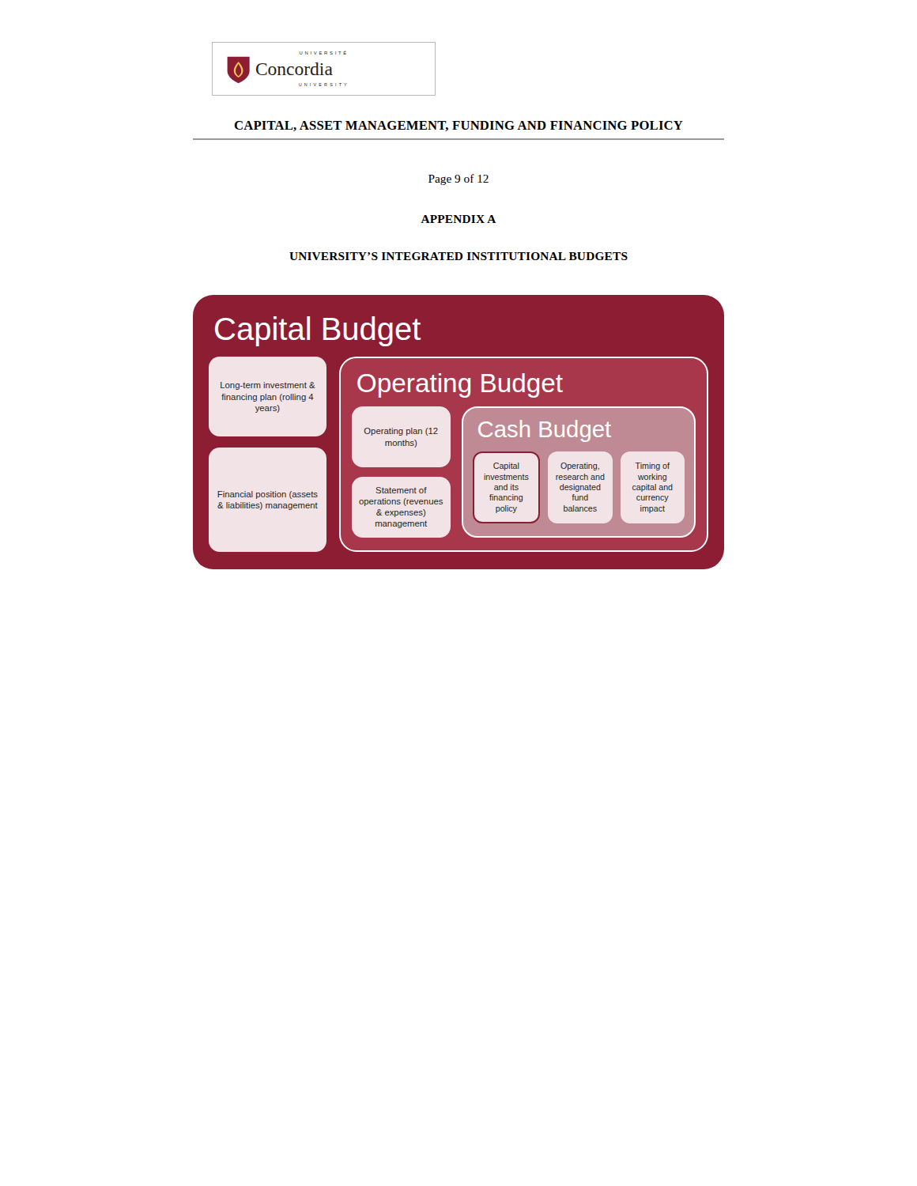UNIVERSITÉ Concordia UNIVERSITY
CAPITAL, ASSET MANAGEMENT, FUNDING AND FINANCING POLICY
Page 9 of 12
APPENDIX A
UNIVERSITY’S INTEGRATED INSTITUTIONAL BUDGETS
Capital Budget
Long-term investment & financing plan (rolling 4 years)
Financial position (assets & liabilities) management
Operating Budget
Operating plan (12 months)
Statement of operations (revenues & expenses) management
Cash Budget
Capital investments and its financing policy
Operating, research and designated fund balances
Timing of working capital and currency impact